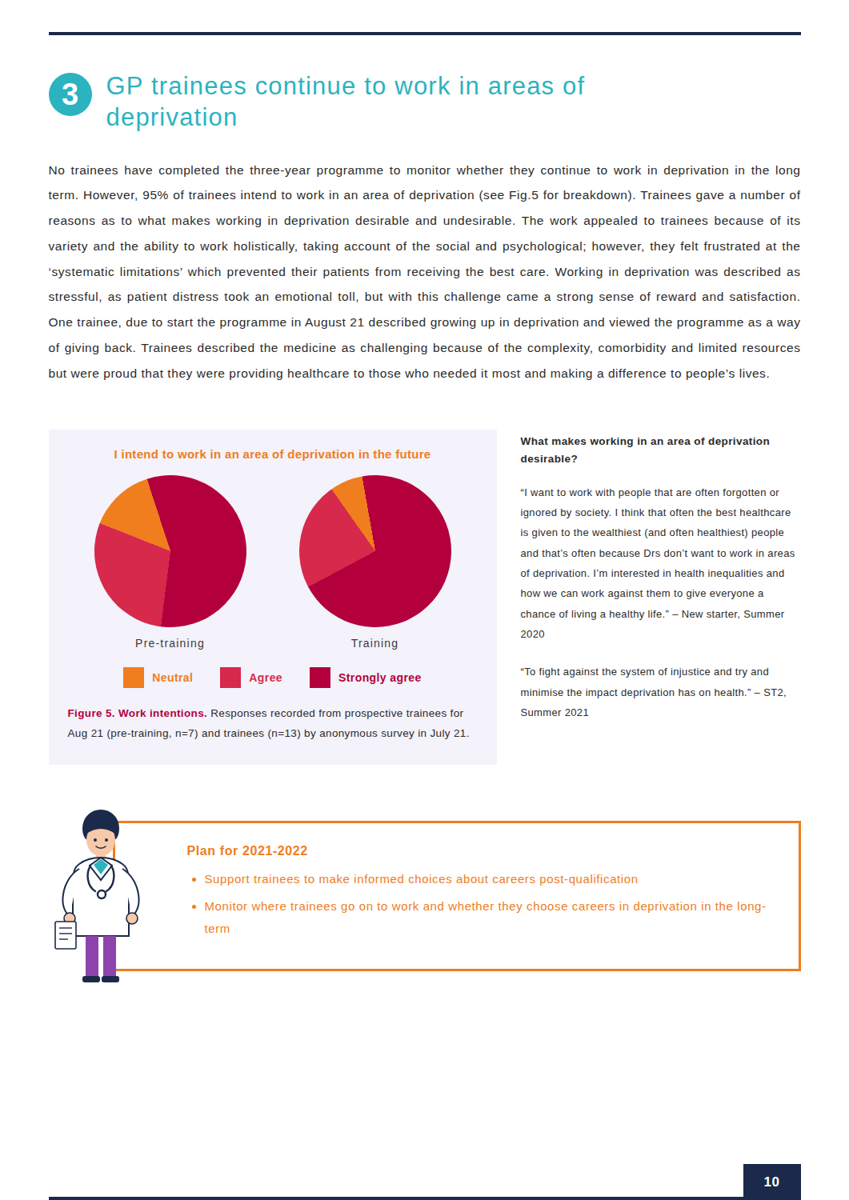3
GP trainees continue to work in areas of
deprivation
No trainees have completed the three-year programme to monitor whether they continue to work in deprivation in the long term. However, 95% of trainees intend to work in an area of deprivation (see Fig.5 for breakdown). Trainees gave a number of reasons as to what makes working in deprivation desirable and undesirable. The work appealed to trainees because of its variety and the ability to work holistically, taking account of the social and psychological; however, they felt frustrated at the ‘systematic limitations’ which prevented their patients from receiving the best care. Working in deprivation was described as stressful, as patient distress took an emotional toll, but with this challenge came a strong sense of reward and satisfaction. One trainee, due to start the programme in August 21 described growing up in deprivation and viewed the programme as a way of giving back. Trainees described the medicine as challenging because of the complexity, comorbidity and limited resources but were proud that they were providing healthcare to those who needed it most and making a difference to people’s lives.
I intend to work in an area of deprivation in the future
Pre-training
Training
Neutral
Agree
Strongly agree
Figure 5. Work intentions. Responses recorded from prospective trainees for Aug 21 (pre-training, n=7) and trainees (n=13) by anonymous survey in July 21.
What makes working in an area of deprivation desirable?
“I want to work with people that are often forgotten or ignored by society. I think that often the best healthcare is given to the wealthiest (and often healthiest) people and that’s often because Drs don’t want to work in areas of deprivation. I’m interested in health inequalities and how we can work against them to give everyone a chance of living a healthy life.” – New starter, Summer 2020
“To fight against the system of injustice and try and minimise the impact deprivation has on health.” – ST2, Summer 2021
Plan for 2021-2022
Support trainees to make informed choices about careers post-qualification
Monitor where trainees go on to work and whether they choose careers in deprivation in the long-term
10